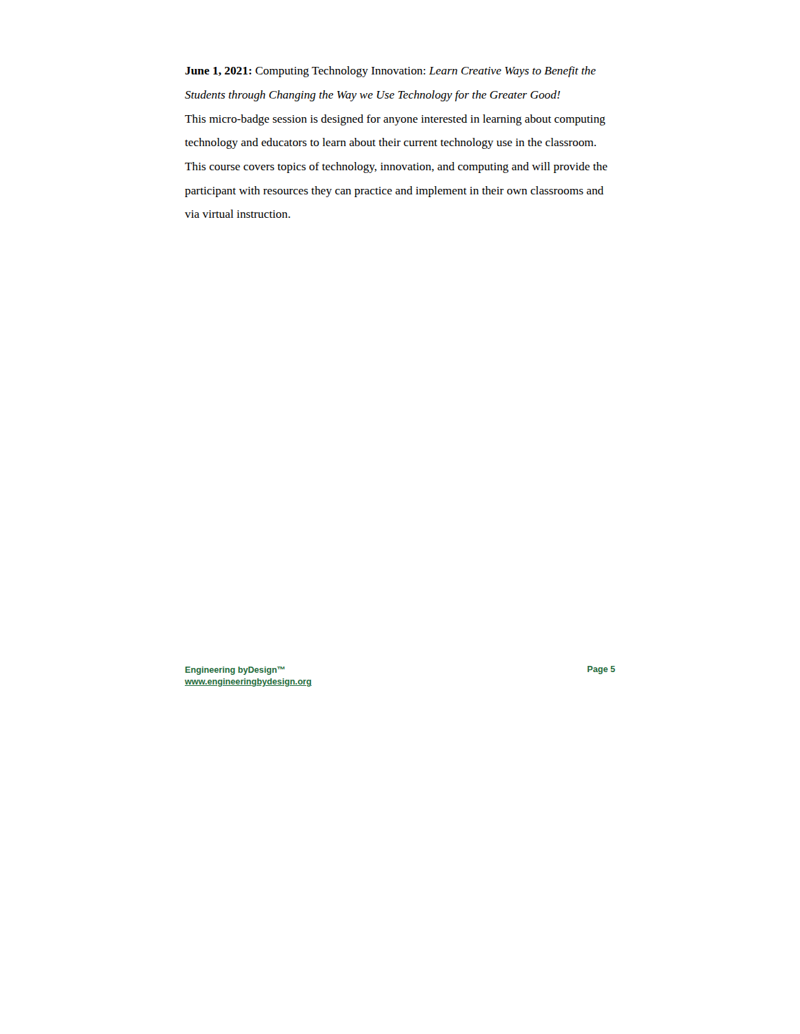June 1, 2021: Computing Technology Innovation: Learn Creative Ways to Benefit the Students through Changing the Way we Use Technology for the Greater Good!
This micro-badge session is designed for anyone interested in learning about computing technology and educators to learn about their current technology use in the classroom. This course covers topics of technology, innovation, and computing and will provide the participant with resources they can practice and implement in their own classrooms and via virtual instruction.
Engineering byDesign™
www.engineeringbydesign.org
Page 5